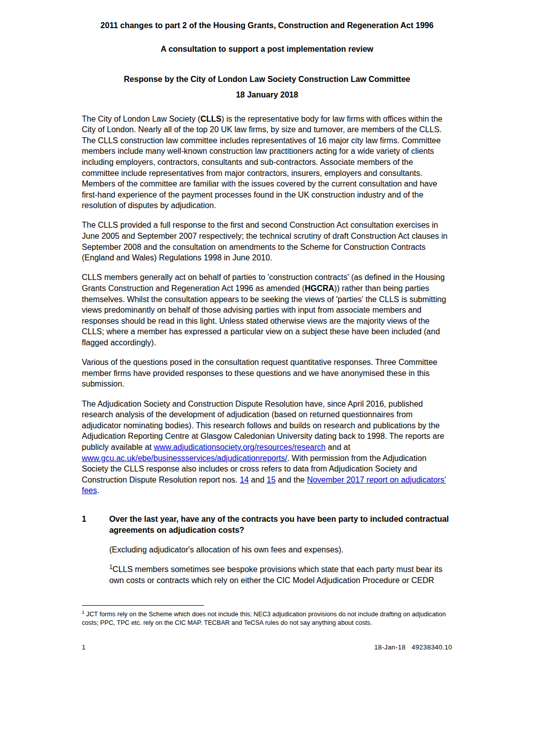2011 changes to part 2 of the Housing Grants, Construction and Regeneration Act 1996
A consultation to support a post implementation review
Response by the City of London Law Society Construction Law Committee
18 January 2018
The City of London Law Society (CLLS) is the representative body for law firms with offices within the City of London. Nearly all of the top 20 UK law firms, by size and turnover, are members of the CLLS. The CLLS construction law committee includes representatives of 16 major city law firms. Committee members include many well-known construction law practitioners acting for a wide variety of clients including employers, contractors, consultants and sub-contractors. Associate members of the committee include representatives from major contractors, insurers, employers and consultants. Members of the committee are familiar with the issues covered by the current consultation and have first-hand experience of the payment processes found in the UK construction industry and of the resolution of disputes by adjudication.
The CLLS provided a full response to the first and second Construction Act consultation exercises in June 2005 and September 2007 respectively; the technical scrutiny of draft Construction Act clauses in September 2008 and the consultation on amendments to the Scheme for Construction Contracts (England and Wales) Regulations 1998 in June 2010.
CLLS members generally act on behalf of parties to 'construction contracts' (as defined in the Housing Grants Construction and Regeneration Act 1996 as amended (HGCRA)) rather than being parties themselves. Whilst the consultation appears to be seeking the views of 'parties' the CLLS is submitting views predominantly on behalf of those advising parties with input from associate members and responses should be read in this light. Unless stated otherwise views are the majority views of the CLLS; where a member has expressed a particular view on a subject these have been included (and flagged accordingly).
Various of the questions posed in the consultation request quantitative responses. Three Committee member firms have provided responses to these questions and we have anonymised these in this submission.
The Adjudication Society and Construction Dispute Resolution have, since April 2016, published research analysis of the development of adjudication (based on returned questionnaires from adjudicator nominating bodies). This research follows and builds on research and publications by the Adjudication Reporting Centre at Glasgow Caledonian University dating back to 1998. The reports are publicly available at www.adjudicationsociety.org/resources/research and at www.gcu.ac.uk/ebe/businessservices/adjudicationreports/. With permission from the Adjudication Society the CLLS response also includes or cross refers to data from Adjudication Society and Construction Dispute Resolution report nos. 14 and 15 and the November 2017 report on adjudicators' fees.
1
Over the last year, have any of the contracts you have been party to included contractual agreements on adjudication costs?
(Excluding adjudicator's allocation of his own fees and expenses).
1CLLS members sometimes see bespoke provisions which state that each party must bear its own costs or contracts which rely on either the CIC Model Adjudication Procedure or CEDR
1 JCT forms rely on the Scheme which does not include this; NEC3 adjudication provisions do not include drafting on adjudication costs; PPC, TPC etc. rely on the CIC MAP. TECBAR and TeCSA rules do not say anything about costs.
1 18-Jan-18 49238340.10